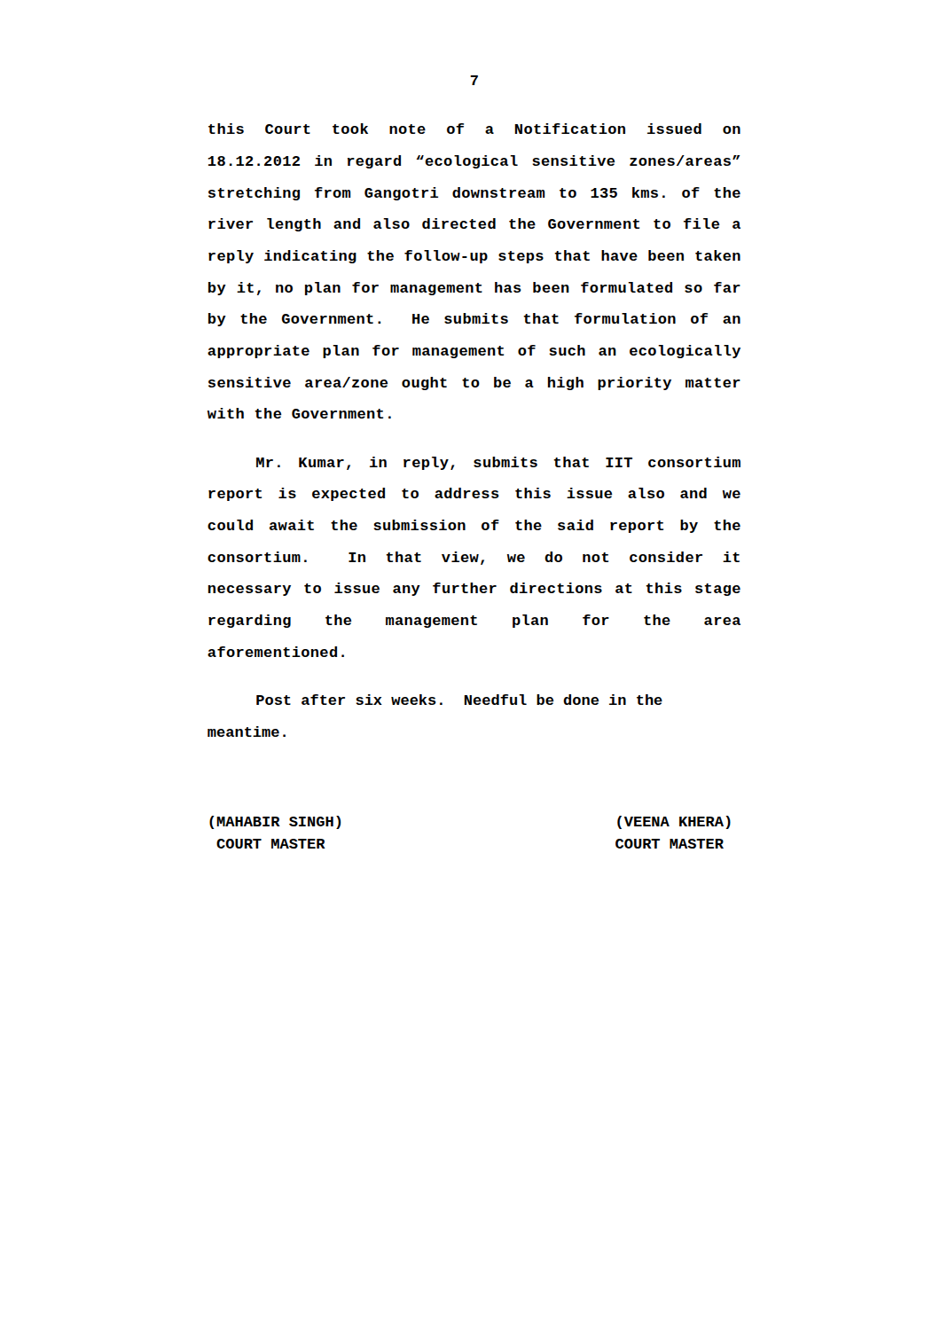7
this Court took note of a Notification issued on 18.12.2012 in regard “ecological sensitive zones/areas” stretching from Gangotri downstream to 135 kms. of the river length and also directed the Government to file a reply indicating the follow-up steps that have been taken by it, no plan for management has been formulated so far by the Government. He submits that formulation of an appropriate plan for management of such an ecologically sensitive area/zone ought to be a high priority matter with the Government.
Mr. Kumar, in reply, submits that IIT consortium report is expected to address this issue also and we could await the submission of the said report by the consortium. In that view, we do not consider it necessary to issue any further directions at this stage regarding the management plan for the area aforementioned.
Post after six weeks. Needful be done in the meantime.
(MAHABIR SINGH)
COURT MASTER
(VEENA KHERA)
COURT MASTER